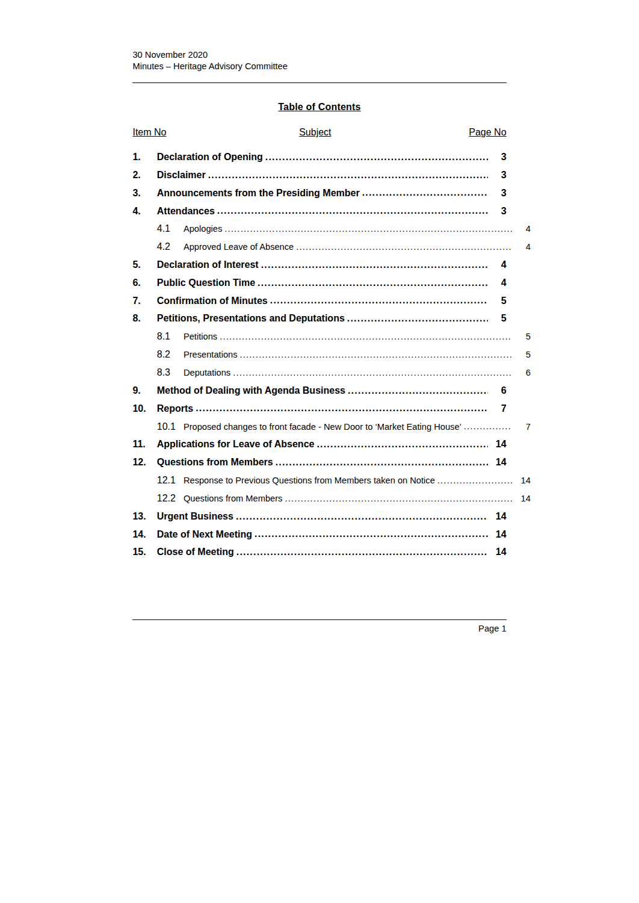30 November 2020
Minutes – Heritage Advisory Committee
Table of Contents
Item No Subject Page No
1. Declaration of Opening ........................................................................................................... 3
2. Disclaimer ............................................................................................................................. 3
3. Announcements from the Presiding Member .............................................................. 3
4. Attendances ........................................................................................................................... 3
4.1 Apologies ................................................................................................................................. 4
4.2 Approved Leave of Absence ......................................................................................................... 4
5. Declaration of Interest ............................................................................................................. 4
6. Public Question Time ............................................................................................................... 4
7. Confirmation of Minutes ......................................................................................................... 5
8. Petitions, Presentations and Deputations ..................................................................... 5
8.1 Petitions ................................................................................................................................... 5
8.2 Presentations ......................................................................................................................... 5
8.3 Deputations ............................................................................................................................ 6
9. Method of Dealing with Agenda Business .................................................................... 6
10. Reports ................................................................................................................................. 7
10.1 Proposed changes to front facade - New Door to ‘Market Eating House’ .................................... 7
11. Applications for Leave of Absence ......................................................................................... 14
12. Questions from Members ....................................................................................................... 14
12.1 Response to Previous Questions from Members taken on Notice ............................................. 14
12.2 Questions from Members ........................................................................................................... 14
13. Urgent Business ..................................................................................................................... 14
14. Date of Next Meeting ............................................................................................................. 14
15. Close of Meeting .................................................................................................................... 14
Page 1